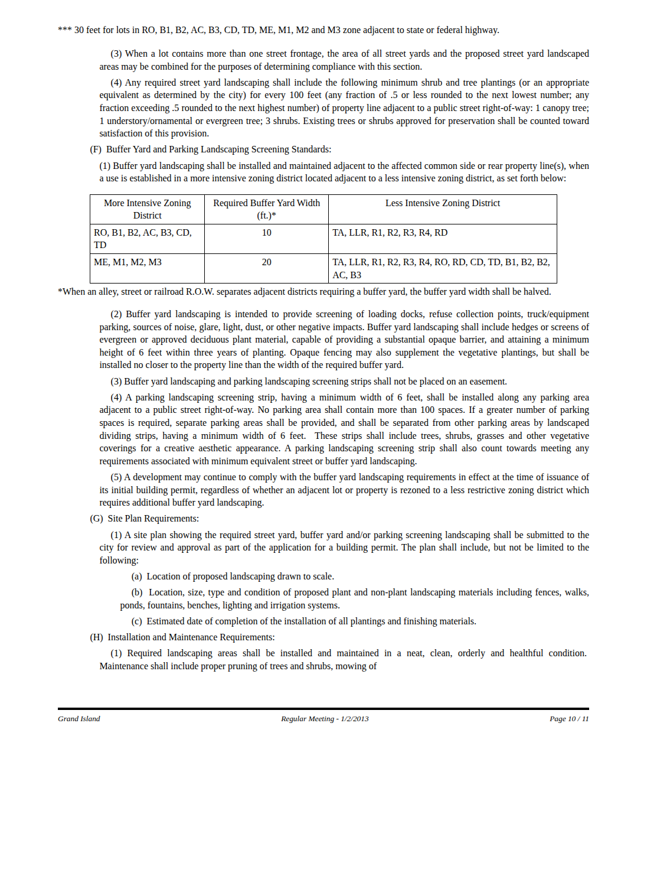*** 30 feet for lots in RO, B1, B2, AC, B3, CD, TD, ME, M1, M2 and M3 zone adjacent to state or federal highway.
(3) When a lot contains more than one street frontage, the area of all street yards and the proposed street yard landscaped areas may be combined for the purposes of determining compliance with this section.
(4) Any required street yard landscaping shall include the following minimum shrub and tree plantings (or an appropriate equivalent as determined by the city) for every 100 feet (any fraction of .5 or less rounded to the next lowest number; any fraction exceeding .5 rounded to the next highest number) of property line adjacent to a public street right-of-way: 1 canopy tree; 1 understory/ornamental or evergreen tree; 3 shrubs. Existing trees or shrubs approved for preservation shall be counted toward satisfaction of this provision.
(F) Buffer Yard and Parking Landscaping Screening Standards:
(1) Buffer yard landscaping shall be installed and maintained adjacent to the affected common side or rear property line(s), when a use is established in a more intensive zoning district located adjacent to a less intensive zoning district, as set forth below:
| More Intensive Zoning District | Required Buffer Yard Width (ft.)* | Less Intensive Zoning District |
| --- | --- | --- |
| RO, B1, B2, AC, B3, CD, TD | 10 | TA, LLR, R1, R2, R3, R4, RD |
| ME, M1, M2, M3 | 20 | TA, LLR, R1, R2, R3, R4, RO, RD, CD, TD, B1, B2, B2, AC, B3 |
*When an alley, street or railroad R.O.W. separates adjacent districts requiring a buffer yard, the buffer yard width shall be halved.
(2) Buffer yard landscaping is intended to provide screening of loading docks, refuse collection points, truck/equipment parking, sources of noise, glare, light, dust, or other negative impacts. Buffer yard landscaping shall include hedges or screens of evergreen or approved deciduous plant material, capable of providing a substantial opaque barrier, and attaining a minimum height of 6 feet within three years of planting. Opaque fencing may also supplement the vegetative plantings, but shall be installed no closer to the property line than the width of the required buffer yard.
(3) Buffer yard landscaping and parking landscaping screening strips shall not be placed on an easement.
(4) A parking landscaping screening strip, having a minimum width of 6 feet, shall be installed along any parking area adjacent to a public street right-of-way. No parking area shall contain more than 100 spaces. If a greater number of parking spaces is required, separate parking areas shall be provided, and shall be separated from other parking areas by landscaped dividing strips, having a minimum width of 6 feet. These strips shall include trees, shrubs, grasses and other vegetative coverings for a creative aesthetic appearance. A parking landscaping screening strip shall also count towards meeting any requirements associated with minimum equivalent street or buffer yard landscaping.
(5) A development may continue to comply with the buffer yard landscaping requirements in effect at the time of issuance of its initial building permit, regardless of whether an adjacent lot or property is rezoned to a less restrictive zoning district which requires additional buffer yard landscaping.
(G) Site Plan Requirements:
(1) A site plan showing the required street yard, buffer yard and/or parking screening landscaping shall be submitted to the city for review and approval as part of the application for a building permit. The plan shall include, but not be limited to the following:
(a) Location of proposed landscaping drawn to scale.
(b) Location, size, type and condition of proposed plant and non-plant landscaping materials including fences, walks, ponds, fountains, benches, lighting and irrigation systems.
(c) Estimated date of completion of the installation of all plantings and finishing materials.
(H) Installation and Maintenance Requirements:
(1) Required landscaping areas shall be installed and maintained in a neat, clean, orderly and healthful condition. Maintenance shall include proper pruning of trees and shrubs, mowing of
Grand Island Regular Meeting - 1/2/2013 Page 10 / 11